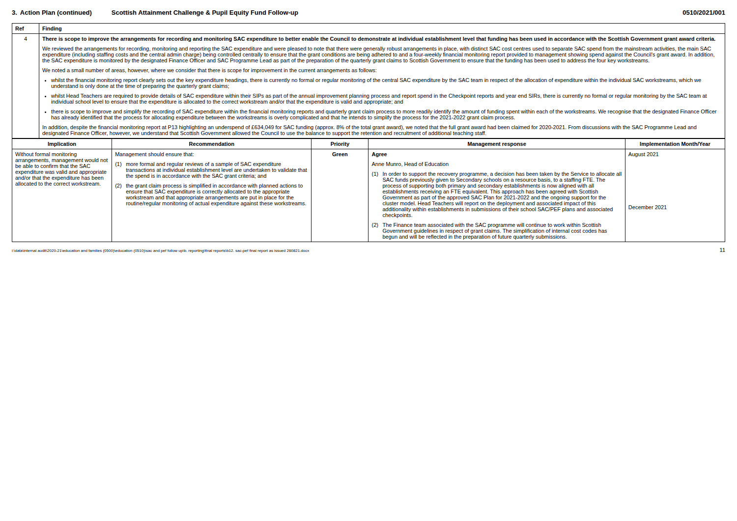3. Action Plan (continued) Scottish Attainment Challenge & Pupil Equity Fund Follow-up 0510/2021/001
| Ref | Finding |
| --- | --- |
| 4 | There is scope to improve the arrangements for recording and monitoring SAC expenditure to better enable the Council to demonstrate at individual establishment level that funding has been used in accordance with the Scottish Government grant award criteria. We reviewed the arrangements for recording, monitoring and reporting the SAC expenditure and were pleased to note that there were generally robust arrangements in place, with distinct SAC cost centres used to separate SAC spend from the mainstream activities, the main SAC expenditure (including staffing costs and the central admin charge) being controlled centrally to ensure that the grant conditions are being adhered to and a four-weekly financial monitoring report provided to management showing spend against the Council's grant award. In addition, the SAC expenditure is monitored by the designated Finance Officer and SAC Programme Lead as part of the preparation of the quarterly grant claims to Scottish Government to ensure that the funding has been used to address the four key workstreams. We noted a small number of areas, however, where we consider that there is scope for improvement in the current arrangements as follows: whilst the financial monitoring report clearly sets out the key expenditure headings, there is currently no formal or regular monitoring of the central SAC expenditure by the SAC team in respect of the allocation of expenditure within the individual SAC workstreams, which we understand is only done at the time of preparing the quarterly grant claims; whilst Head Teachers are required to provide details of SAC expenditure within their SIPs as part of the annual improvement planning process and report spend in the Checkpoint reports and year end SIRs, there is currently no formal or regular monitoring by the SAC team at individual school level to ensure that the expenditure is allocated to the correct workstream and/or that the expenditure is valid and appropriate; and there is scope to improve and simplify the recording of SAC expenditure within the financial monitoring reports and quarterly grant claim process to more readily identify the amount of funding spent within each of the workstreams. We recognise that the designated Finance Officer has already identified that the process for allocating expenditure between the workstreams is overly complicated and that he intends to simplify the process for the 2021-2022 grant claim process. In addition, despite the financial monitoring report at P13 highlighting an underspend of £634,049 for SAC funding (approx. 8% of the total grant award), we noted that the full grant award had been claimed for 2020-2021. From discussions with the SAC Programme Lead and designated Finance Officer, however, we understand that Scottish Government allowed the Council to use the balance to support the retention and recruitment of additional teaching staff. |
| Implication | Recommendation | Priority | Management response | Implementation Month/Year |
| --- | --- | --- | --- | --- |
| Without formal monitoring arrangements, management would not be able to confirm that the SAC expenditure was valid and appropriate and/or that the expenditure has been allocated to the correct workstream. | Management should ensure that: (1) more formal and regular reviews of a sample of SAC expenditure transactions at individual establishment level are undertaken to validate that the spend is in accordance with the SAC grant criteria; and (2) the grant claim process is simplified in accordance with planned actions to ensure that SAC expenditure is correctly allocated to the appropriate workstream and that appropriate arrangements are put in place for the routine/regular monitoring of actual expenditure against these workstreams. | Green | Agree Anne Munro, Head of Education (1) In order to support the recovery programme, a decision has been taken by the Service to allocate all SAC funds previously given to Secondary schools on a resource basis, to a staffing FTE. The process of supporting both primary and secondary establishments is now aligned with all establishments receiving an FTE equivalent. This approach has been agreed with Scottish Government as part of the approved SAC Plan for 2021-2022 and the ongoing support for the cluster model. Head Teachers will report on the deployment and associated impact of this additionality within establishments in submissions of their school SAC/PEF plans and associated checkpoints. (2) The Finance team associated with the SAC programme will continue to work within Scottish Government guidelines in respect of grant claims. The simplification of internal cost codes has begun and will be reflected in the preparation of future quarterly submissions. | August 2021 December 2021 |
i:\data\internal audit\2020-21\education and families (0500)\education (0510)\sac and pef follow up\b. reporting\final reports\b12. sac-pef final report as issued 260821.docx 11